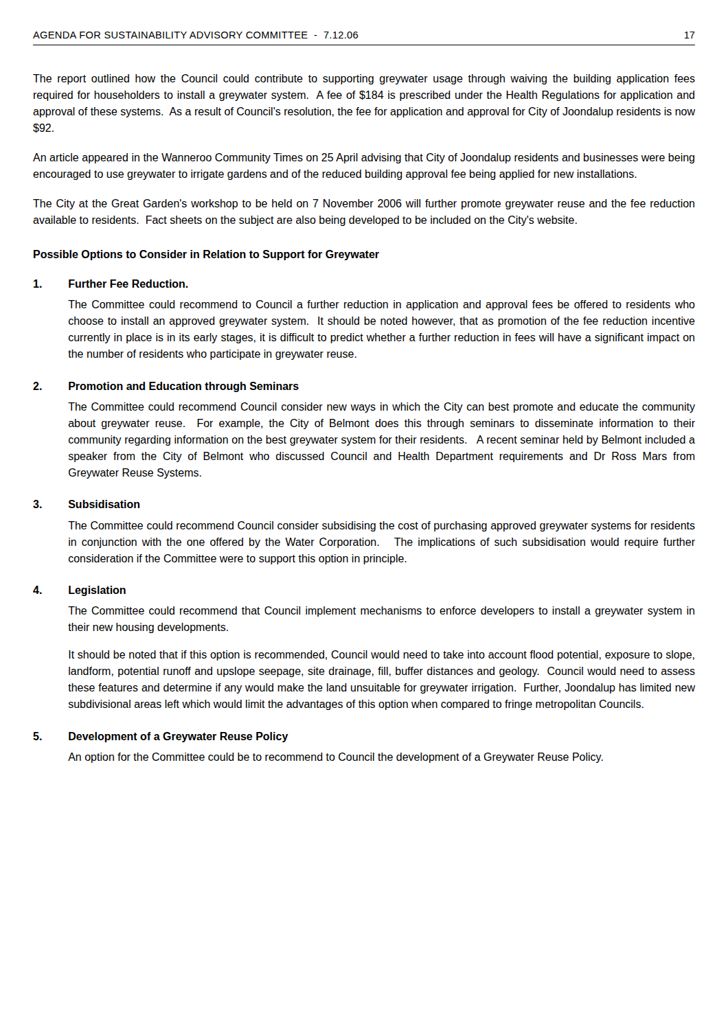AGENDA FOR SUSTAINABILITY ADVISORY COMMITTEE - 7.12.06 17
The report outlined how the Council could contribute to supporting greywater usage through waiving the building application fees required for householders to install a greywater system. A fee of $184 is prescribed under the Health Regulations for application and approval of these systems. As a result of Council's resolution, the fee for application and approval for City of Joondalup residents is now $92.
An article appeared in the Wanneroo Community Times on 25 April advising that City of Joondalup residents and businesses were being encouraged to use greywater to irrigate gardens and of the reduced building approval fee being applied for new installations.
The City at the Great Garden's workshop to be held on 7 November 2006 will further promote greywater reuse and the fee reduction available to residents. Fact sheets on the subject are also being developed to be included on the City's website.
Possible Options to Consider in Relation to Support for Greywater
Further Fee Reduction.
The Committee could recommend to Council a further reduction in application and approval fees be offered to residents who choose to install an approved greywater system. It should be noted however, that as promotion of the fee reduction incentive currently in place is in its early stages, it is difficult to predict whether a further reduction in fees will have a significant impact on the number of residents who participate in greywater reuse.
Promotion and Education through Seminars
The Committee could recommend Council consider new ways in which the City can best promote and educate the community about greywater reuse. For example, the City of Belmont does this through seminars to disseminate information to their community regarding information on the best greywater system for their residents. A recent seminar held by Belmont included a speaker from the City of Belmont who discussed Council and Health Department requirements and Dr Ross Mars from Greywater Reuse Systems.
Subsidisation
The Committee could recommend Council consider subsidising the cost of purchasing approved greywater systems for residents in conjunction with the one offered by the Water Corporation. The implications of such subsidisation would require further consideration if the Committee were to support this option in principle.
Legislation
The Committee could recommend that Council implement mechanisms to enforce developers to install a greywater system in their new housing developments.
It should be noted that if this option is recommended, Council would need to take into account flood potential, exposure to slope, landform, potential runoff and upslope seepage, site drainage, fill, buffer distances and geology. Council would need to assess these features and determine if any would make the land unsuitable for greywater irrigation. Further, Joondalup has limited new subdivisional areas left which would limit the advantages of this option when compared to fringe metropolitan Councils.
Development of a Greywater Reuse Policy
An option for the Committee could be to recommend to Council the development of a Greywater Reuse Policy.